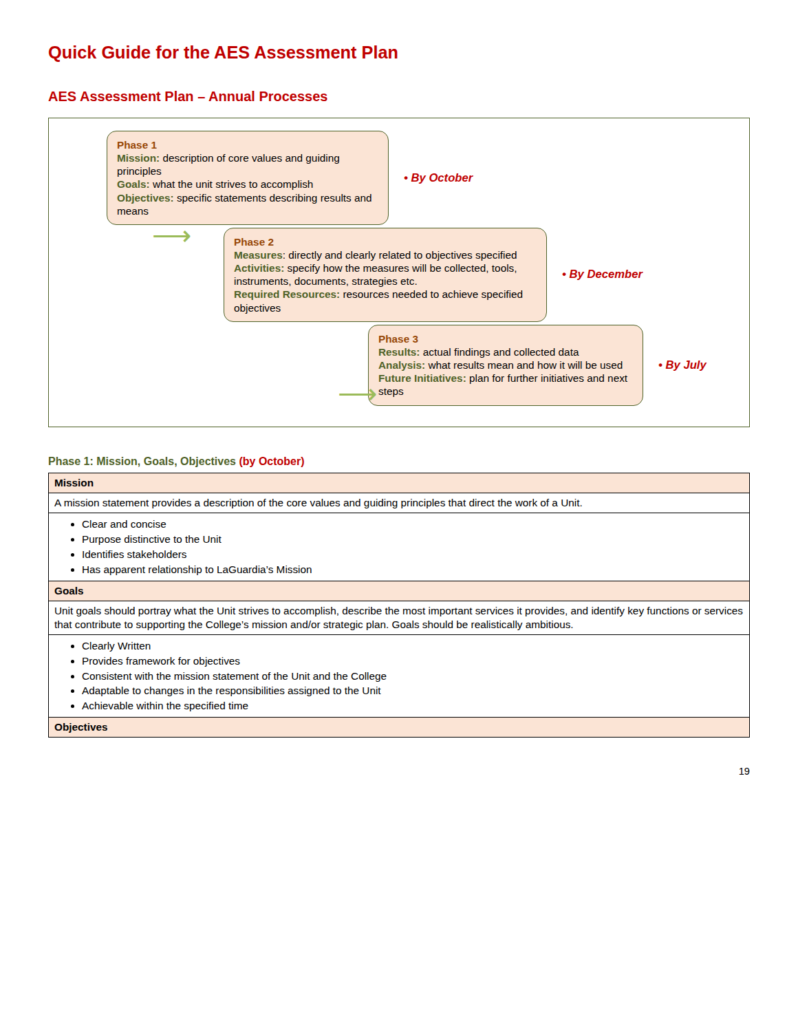Quick Guide for the AES Assessment Plan
AES Assessment Plan – Annual Processes
⟶
⟶
Phase 1
Mission: description of core values and guiding principles
Goals: what the unit strives to accomplish
Objectives: specific statements describing results and means
• By October
Phase 2
Measures: directly and clearly related to objectives specified
Activities: specify how the measures will be collected, tools, instruments, documents, strategies etc.
Required Resources: resources needed to achieve specified objectives
• By December
Phase 3
Results: actual findings and collected data
Analysis: what results mean and how it will be used
Future Initiatives: plan for further initiatives and next steps
• By July
Phase 1: Mission, Goals, Objectives (by October)
| Mission |
| A mission statement provides a description of the core values and guiding principles that direct the work of a Unit. |
| Clear and concise Purpose distinctive to the Unit Identifies stakeholders Has apparent relationship to LaGuardia’s Mission |
| Goals |
| Unit goals should portray what the Unit strives to accomplish, describe the most important services it provides, and identify key functions or services that contribute to supporting the College’s mission and/or strategic plan. Goals should be realistically ambitious. |
| Clearly Written Provides framework for objectives Consistent with the mission statement of the Unit and the College Adaptable to changes in the responsibilities assigned to the Unit Achievable within the specified time |
| Objectives |
19